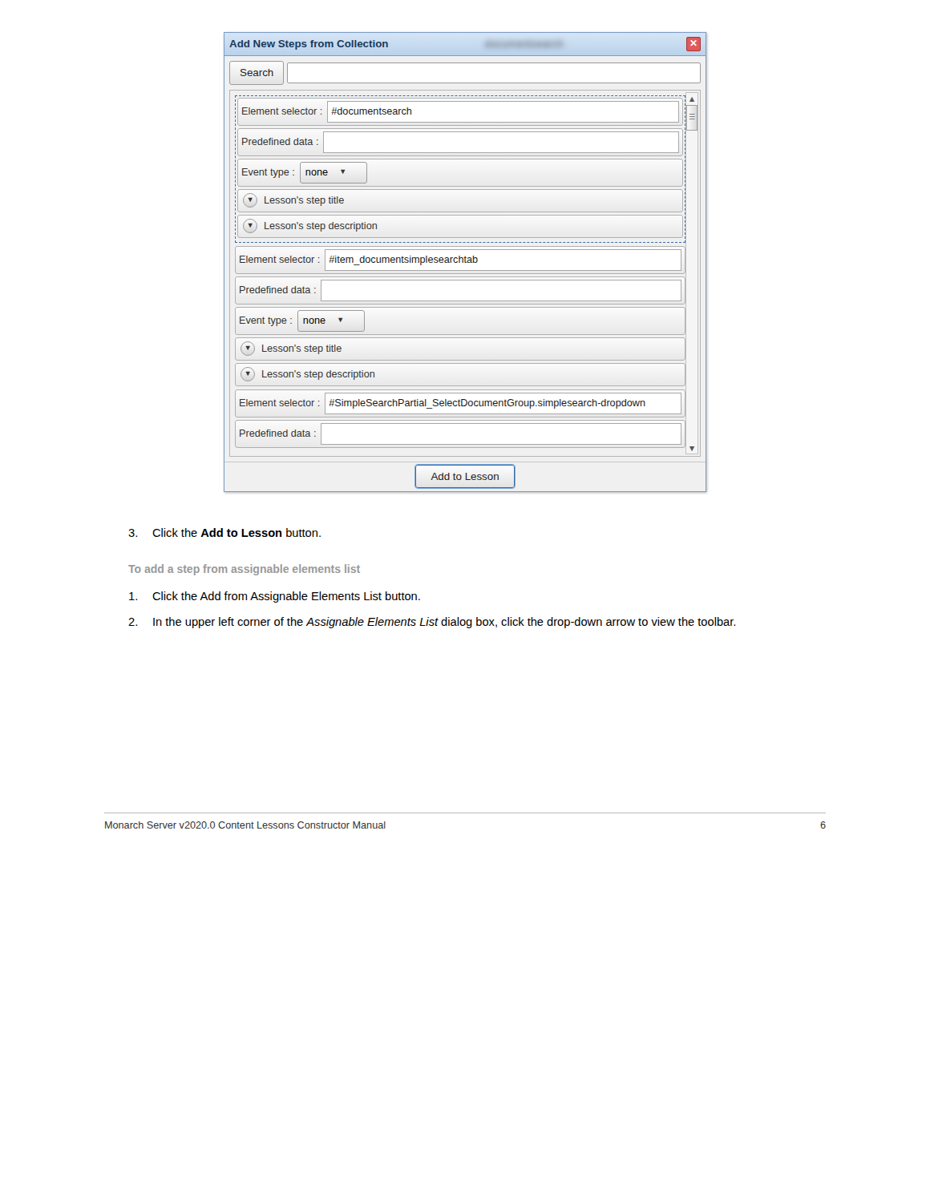Add New Steps from Collection documentsearch ✕
Search
▲ ▼
☰
Element selector : #documentsearch
Predefined data :
Event type : none ▼
▼ Lesson's step title
▼ Lesson's step description
Element selector : #item_documentsimplesearchtab
Predefined data :
Event type : none ▼
▼ Lesson's step title
▼ Lesson's step description
Element selector : #SimpleSearchPartial_SelectDocumentGroup.simplesearch-dropdown
Predefined data :
Add to Lesson
Click the Add to Lesson button.
To add a step from assignable elements list
Click the Add from Assignable Elements List button.
In the upper left corner of the Assignable Elements List dialog box, click the drop-down arrow to view the toolbar.
Monarch Server v2020.0 Content Lessons Constructor Manual 6